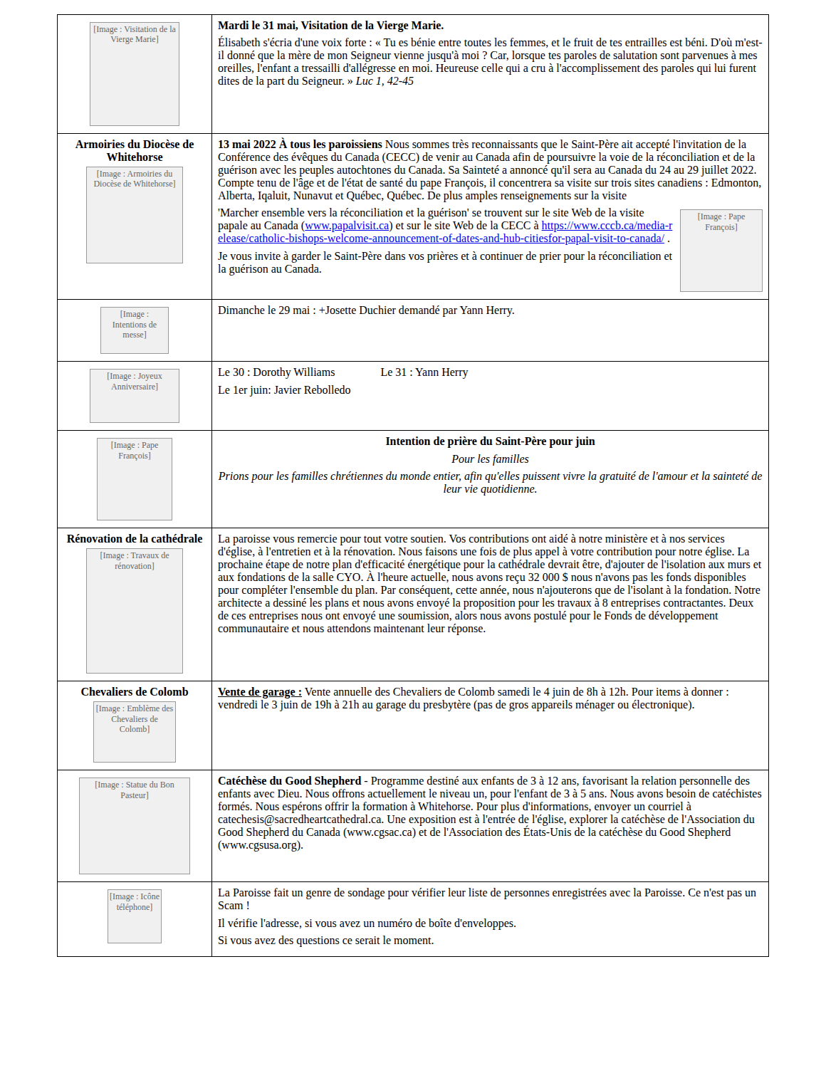| [Image : Visitation de la Vierge Marie] | Mardi le 31 mai, Visitation de la Vierge Marie. Élisabeth s'écria d'une voix forte : « Tu es bénie entre toutes les femmes, et le fruit de tes entrailles est béni. D'où m'est-il donné que la mère de mon Seigneur vienne jusqu'à moi ? Car, lorsque tes paroles de salutation sont parvenues à mes oreilles, l'enfant a tressailli d'allégresse en moi. Heureuse celle qui a cru à l'accomplissement des paroles qui lui furent dites de la part du Seigneur. » Luc 1, 42-45 |
| Armoiries du Diocèse de Whitehorse [Image : Armoiries du Diocèse de Whitehorse] | 13 mai 2022 À tous les paroissiens Nous sommes très reconnaissants que le Saint-Père ait accepté l'invitation de la Conférence des évêques du Canada (CECC) de venir au Canada afin de poursuivre la voie de la réconciliation et de la guérison avec les peuples autochtones du Canada. Sa Sainteté a annoncé qu'il sera au Canada du 24 au 29 juillet 2022. Compte tenu de l'âge et de l'état de santé du pape François, il concentrera sa visite sur trois sites canadiens : Edmonton, Alberta, Iqaluit, Nunavut et Québec, Québec. De plus amples renseignements sur la visite [Image : Pape François] 'Marcher ensemble vers la réconciliation et la guérison' se trouvent sur le site Web de la visite papale au Canada ( www.papalvisit.ca ) et sur le site Web de la CECC à https://www.cccb.ca/media-release/catholic-bishops-welcome-announcement-of-dates-and-hub-citiesfor-papal-visit-to-canada/ . Je vous invite à garder le Saint-Père dans vos prières et à continuer de prier pour la réconciliation et la guérison au Canada. |
| [Image : Intentions de messe] | Dimanche le 29 mai : +Josette Duchier demandé par Yann Herry. |
| [Image : Joyeux Anniversaire] | Le 30 : Dorothy Williams Le 31 : Yann Herry Le 1er juin: Javier Rebolledo |
| [Image : Pape François] | Intention de prière du Saint-Père pour juin Pour les familles Prions pour les familles chrétiennes du monde entier, afin qu'elles puissent vivre la gratuité de l'amour et la sainteté de leur vie quotidienne. |
| Rénovation de la cathédrale [Image : Travaux de rénovation] | La paroisse vous remercie pour tout votre soutien. Vos contributions ont aidé à notre ministère et à nos services d'église, à l'entretien et à la rénovation. Nous faisons une fois de plus appel à votre contribution pour notre église. La prochaine étape de notre plan d'efficacité énergétique pour la cathédrale devrait être, d'ajouter de l'isolation aux murs et aux fondations de la salle CYO. À l'heure actuelle, nous avons reçu 32 000 $ nous n'avons pas les fonds disponibles pour compléter l'ensemble du plan. Par conséquent, cette année, nous n'ajouterons que de l'isolant à la fondation. Notre architecte a dessiné les plans et nous avons envoyé la proposition pour les travaux à 8 entreprises contractantes. Deux de ces entreprises nous ont envoyé une soumission, alors nous avons postulé pour le Fonds de développement communautaire et nous attendons maintenant leur réponse. |
| Chevaliers de Colomb [Image : Emblème des Chevaliers de Colomb] | Vente de garage : Vente annuelle des Chevaliers de Colomb samedi le 4 juin de 8h à 12h. Pour items à donner : vendredi le 3 juin de 19h à 21h au garage du presbytère (pas de gros appareils ménager ou électronique). |
| [Image : Statue du Bon Pasteur] | Catéchèse du Good Shepherd - Programme destiné aux enfants de 3 à 12 ans, favorisant la relation personnelle des enfants avec Dieu. Nous offrons actuellement le niveau un, pour l'enfant de 3 à 5 ans. Nous avons besoin de catéchistes formés. Nous espérons offrir la formation à Whitehorse. Pour plus d'informations, envoyer un courriel à catechesis@sacredheartcathedral.ca. Une exposition est à l'entrée de l'église, explorer la catéchèse de l'Association du Good Shepherd du Canada (www.cgsac.ca) et de l'Association des États-Unis de la catéchèse du Good Shepherd (www.cgsusa.org). |
| [Image : Icône téléphone] | La Paroisse fait un genre de sondage pour vérifier leur liste de personnes enregistrées avec la Paroisse. Ce n'est pas un Scam ! Il vérifie l'adresse, si vous avez un numéro de boîte d'enveloppes. Si vous avez des questions ce serait le moment. |